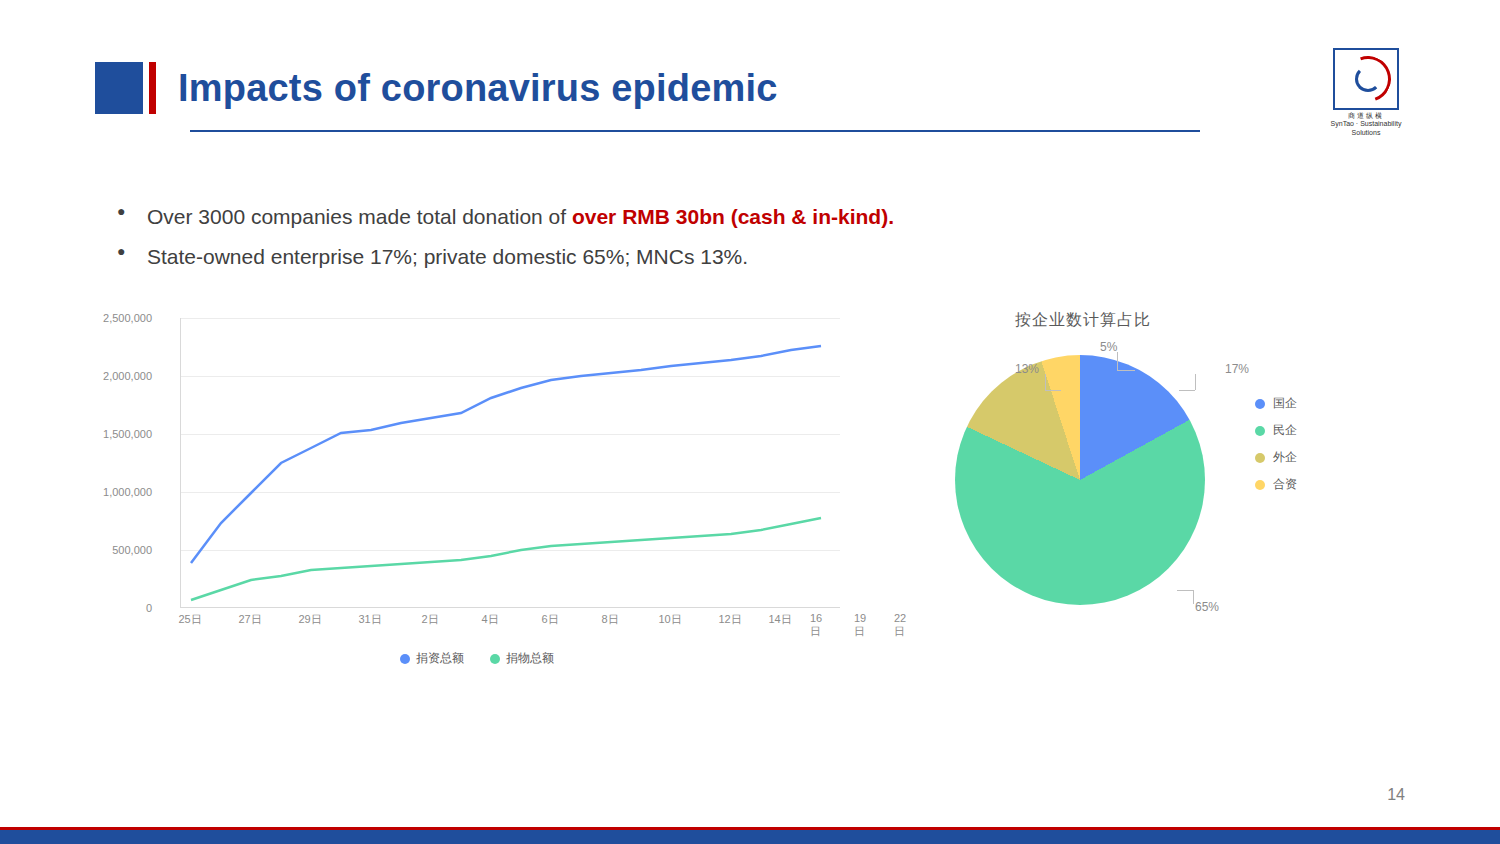Impacts of coronavirus epidemic
商道纵横
SynTao · Sustainability Solutions
Over 3000 companies made total donation of over RMB 30bn (cash & in-kind).
State-owned enterprise 17%; private domestic 65%; MNCs 13%.
2,500,000
2,000,000
1,500,000
1,000,000
500,000
0
25日 27日 29日 31日 2日 4日 6日 8日 10日 12日 14日 16日 19日 22日
捐资总额
捐物总额
按企业数计算占比
5%
13%
17%
65%
国企
民企
外企
合资
14